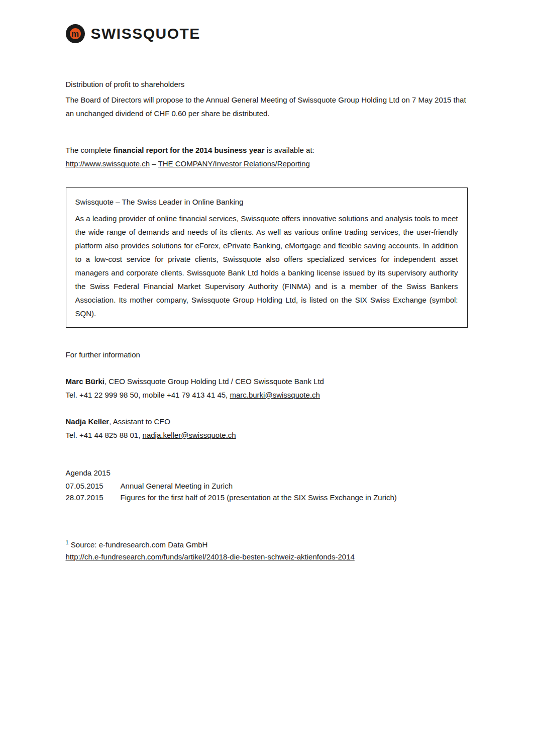SWISSQUOTE
Distribution of profit to shareholders
The Board of Directors will propose to the Annual General Meeting of Swissquote Group Holding Ltd on 7 May 2015 that an unchanged dividend of CHF 0.60 per share be distributed.
The complete financial report for the 2014 business year is available at:
http://www.swissquote.ch – THE COMPANY/Investor Relations/Reporting
Swissquote – The Swiss Leader in Online Banking
As a leading provider of online financial services, Swissquote offers innovative solutions and analysis tools to meet the wide range of demands and needs of its clients. As well as various online trading services, the user-friendly platform also provides solutions for eForex, ePrivate Banking, eMortgage and flexible saving accounts. In addition to a low-cost service for private clients, Swissquote also offers specialized services for independent asset managers and corporate clients. Swissquote Bank Ltd holds a banking license issued by its supervisory authority the Swiss Federal Financial Market Supervisory Authority (FINMA) and is a member of the Swiss Bankers Association. Its mother company, Swissquote Group Holding Ltd, is listed on the SIX Swiss Exchange (symbol: SQN).
For further information
Marc Bürki, CEO Swissquote Group Holding Ltd / CEO Swissquote Bank Ltd
Tel. +41 22 999 98 50, mobile +41 79 413 41 45, marc.burki@swissquote.ch
Nadja Keller, Assistant to CEO
Tel. +41 44 825 88 01, nadja.keller@swissquote.ch
Agenda 2015
| 07.05.2015 | Annual General Meeting in Zurich |
| 28.07.2015 | Figures for the first half of 2015 (presentation at the SIX Swiss Exchange in Zurich) |
1 Source: e-fundresearch.com Data GmbH
http://ch.e-fundresearch.com/funds/artikel/24018-die-besten-schweiz-aktienfonds-2014